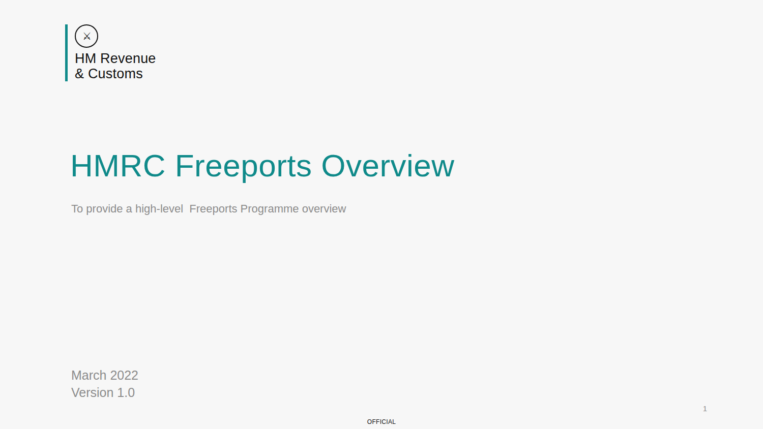⚔
HM Revenue
& Customs
HMRC Freeports Overview
To provide a high-level Freeports Programme overview
March 2022
Version 1.0
1
OFFICIAL